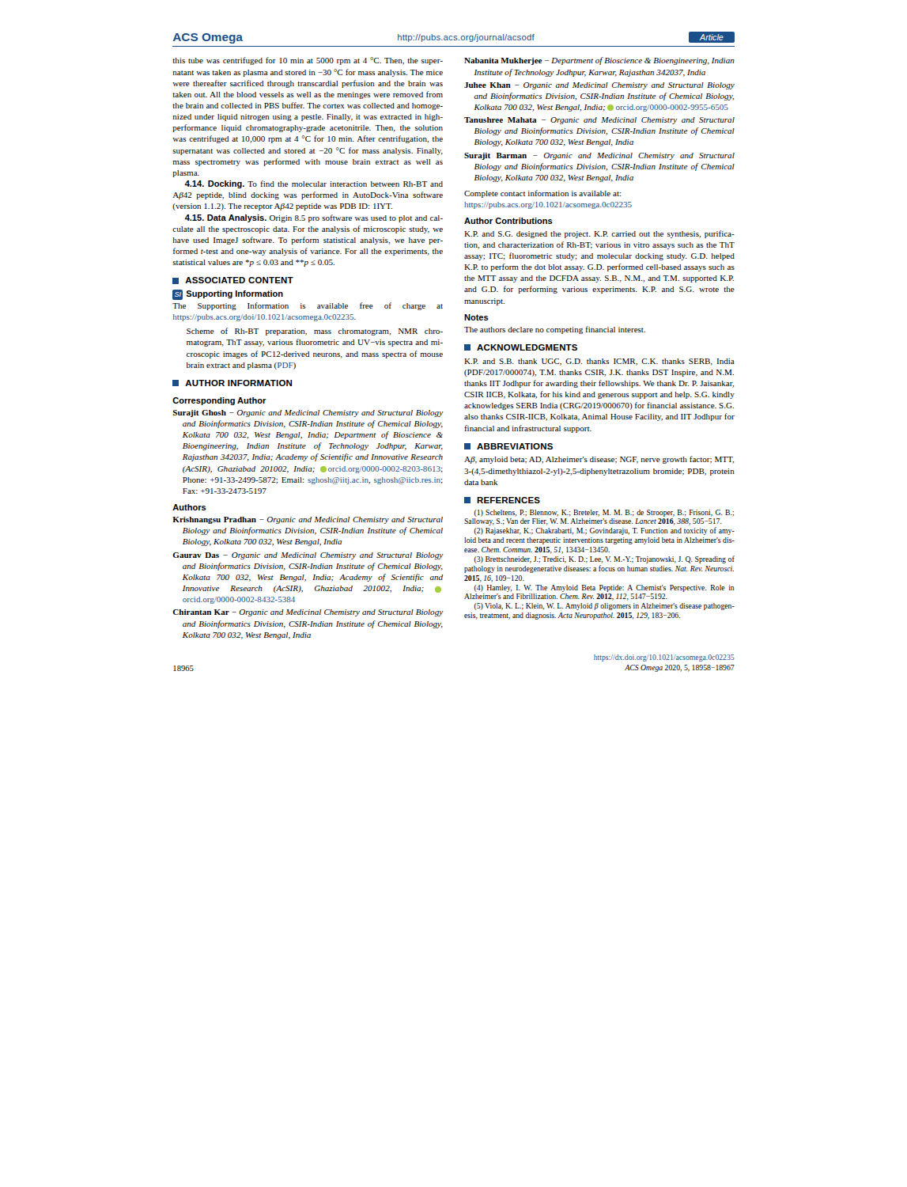ACS Omega
http://pubs.acs.org/journal/acsodf
Article
this tube was centrifuged for 10 min at 5000 rpm at 4 °C. Then, the supernatant was taken as plasma and stored in −30 °C for mass analysis. The mice were thereafter sacrificed through transcardial perfusion and the brain was taken out. All the blood vessels as well as the meninges were removed from the brain and collected in PBS buffer. The cortex was collected and homogenized under liquid nitrogen using a pestle. Finally, it was extracted in high-performance liquid chromatography-grade acetonitrile. Then, the solution was centrifuged at 10,000 rpm at 4 °C for 10 min. After centrifugation, the supernatant was collected and stored at −20 °C for mass analysis. Finally, mass spectrometry was performed with mouse brain extract as well as plasma.
4.14. Docking. To find the molecular interaction between Rh-BT and Aβ42 peptide, blind docking was performed in AutoDock-Vina software (version 1.1.2). The receptor Aβ42 peptide was PDB ID: 1IYT.
4.15. Data Analysis. Origin 8.5 pro software was used to plot and calculate all the spectroscopic data. For the analysis of microscopic study, we have used ImageJ software. To perform statistical analysis, we have performed t-test and one-way analysis of variance. For all the experiments, the statistical values are *p ≤ 0.03 and **p ≤ 0.05.
ASSOCIATED CONTENT
SI Supporting Information
The Supporting Information is available free of charge at https://pubs.acs.org/doi/10.1021/acsomega.0c02235.
Scheme of Rh-BT preparation, mass chromatogram, NMR chromatogram, ThT assay, various fluorometric and UV−vis spectra and microscopic images of PC12-derived neurons, and mass spectra of mouse brain extract and plasma (PDF)
AUTHOR INFORMATION
Corresponding Author
Surajit Ghosh − Organic and Medicinal Chemistry and Structural Biology and Bioinformatics Division, CSIR-Indian Institute of Chemical Biology, Kolkata 700 032, West Bengal, India; Department of Bioscience & Bioengineering, Indian Institute of Technology Jodhpur, Karwar, Rajasthan 342037, India; Academy of Scientific and Innovative Research (AcSIR), Ghaziabad 201002, India; orcid.org/0000-0002-8203-8613; Phone: +91-33-2499-5872; Email: sghosh@iitj.ac.in, sghosh@iicb.res.in; Fax: +91-33-2473-5197
Authors
Krishnangsu Pradhan − Organic and Medicinal Chemistry and Structural Biology and Bioinformatics Division, CSIR-Indian Institute of Chemical Biology, Kolkata 700 032, West Bengal, India
Gaurav Das − Organic and Medicinal Chemistry and Structural Biology and Bioinformatics Division, CSIR-Indian Institute of Chemical Biology, Kolkata 700 032, West Bengal, India; Academy of Scientific and Innovative Research (AcSIR), Ghaziabad 201002, India; orcid.org/0000-0002-8432-5384
Chirantan Kar − Organic and Medicinal Chemistry and Structural Biology and Bioinformatics Division, CSIR-Indian Institute of Chemical Biology, Kolkata 700 032, West Bengal, India
Nabanita Mukherjee − Department of Bioscience & Bioengineering, Indian Institute of Technology Jodhpur, Karwar, Rajasthan 342037, India
Juhee Khan − Organic and Medicinal Chemistry and Structural Biology and Bioinformatics Division, CSIR-Indian Institute of Chemical Biology, Kolkata 700 032, West Bengal, India; orcid.org/0000-0002-9955-6505
Tanushree Mahata − Organic and Medicinal Chemistry and Structural Biology and Bioinformatics Division, CSIR-Indian Institute of Chemical Biology, Kolkata 700 032, West Bengal, India
Surajit Barman − Organic and Medicinal Chemistry and Structural Biology and Bioinformatics Division, CSIR-Indian Institute of Chemical Biology, Kolkata 700 032, West Bengal, India
Complete contact information is available at:
https://pubs.acs.org/10.1021/acsomega.0c02235
Author Contributions
K.P. and S.G. designed the project. K.P. carried out the synthesis, purification, and characterization of Rh-BT; various in vitro assays such as the ThT assay; ITC; fluorometric study; and molecular docking study. G.D. helped K.P. to perform the dot blot assay. G.D. performed cell-based assays such as the MTT assay and the DCFDA assay. S.B., N.M., and T.M. supported K.P. and G.D. for performing various experiments. K.P. and S.G. wrote the manuscript.
Notes
The authors declare no competing financial interest.
ACKNOWLEDGMENTS
K.P. and S.B. thank UGC, G.D. thanks ICMR, C.K. thanks SERB, India (PDF/2017/000074), T.M. thanks CSIR, J.K. thanks DST Inspire, and N.M. thanks IIT Jodhpur for awarding their fellowships. We thank Dr. P. Jaisankar, CSIR IICB, Kolkata, for his kind and generous support and help. S.G. kindly acknowledges SERB India (CRG/2019/000670) for financial assistance. S.G. also thanks CSIR-IICB, Kolkata, Animal House Facility, and IIT Jodhpur for financial and infrastructural support.
ABBREVIATIONS
Aβ, amyloid beta; AD, Alzheimer's disease; NGF, nerve growth factor; MTT, 3-(4,5-dimethylthiazol-2-yl)-2,5-diphenyltetrazolium bromide; PDB, protein data bank
REFERENCES
(1) Scheltens, P.; Blennow, K.; Breteler, M. M. B.; de Strooper, B.; Frisoni, G. B.; Salloway, S.; Van der Flier, W. M. Alzheimer's disease. Lancet 2016, 388, 505−517.
(2) Rajasekhar, K.; Chakrabarti, M.; Govindaraju, T. Function and toxicity of amyloid beta and recent therapeutic interventions targeting amyloid beta in Alzheimer's disease. Chem. Commun. 2015, 51, 13434−13450.
(3) Brettschneider, J.; Tredici, K. D.; Lee, V. M.-Y.; Trojanowski, J. Q. Spreading of pathology in neurodegenerative diseases: a focus on human studies. Nat. Rev. Neurosci. 2015, 16, 109−120.
(4) Hamley, I. W. The Amyloid Beta Peptide: A Chemist's Perspective. Role in Alzheimer's and Fibrillization. Chem. Rev. 2012, 112, 5147−5192.
(5) Viola, K. L.; Klein, W. L. Amyloid β oligomers in Alzheimer's disease pathogenesis, treatment, and diagnosis. Acta Neuropathol. 2015, 129, 183−206.
18965
https://dx.doi.org/10.1021/acsomega.0c02235
ACS Omega 2020, 5, 18958−18967